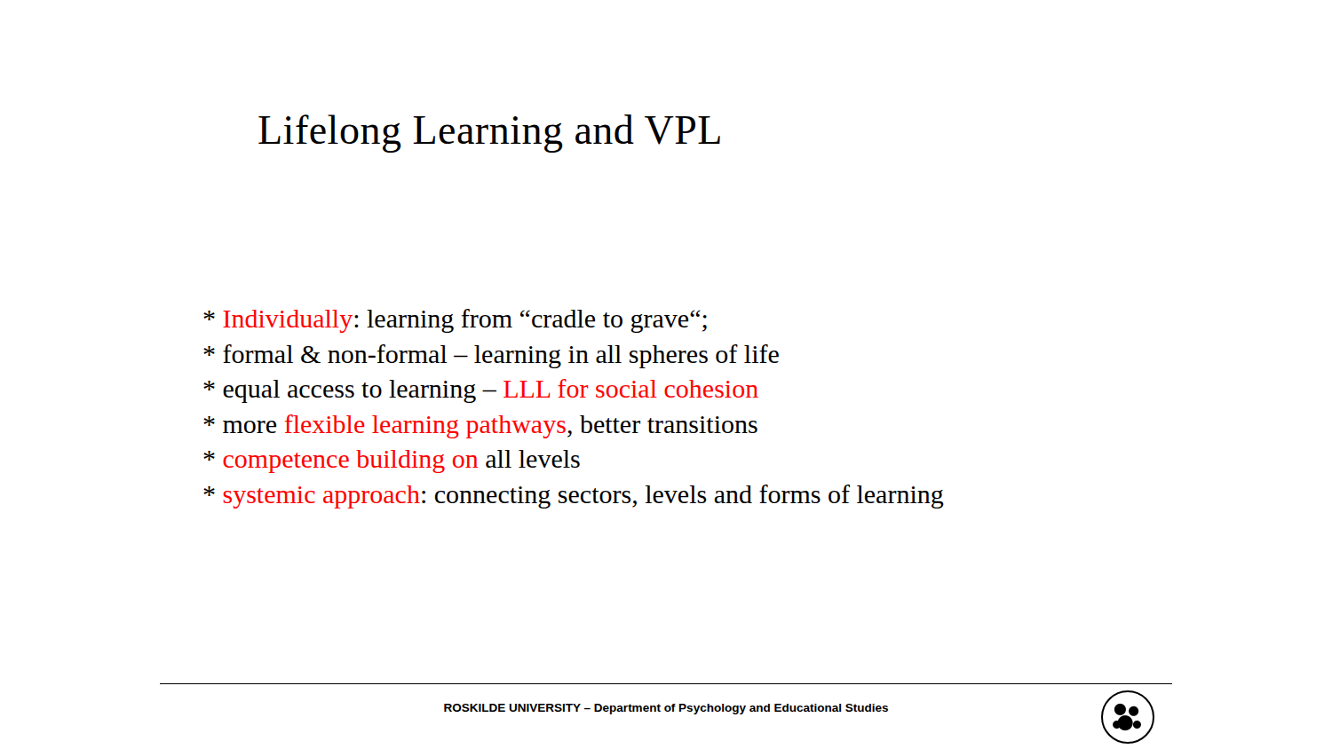Lifelong Learning and VPL
* Individually: learning from “cradle to grave“;
* formal & non-formal – learning in all spheres of life
* equal access to learning – LLL for social cohesion
* more flexible learning pathways, better transitions
* competence building on all levels
* systemic approach: connecting sectors, levels and forms of learning
ROSKILDE UNIVERSITY – Department of Psychology and Educational Studies